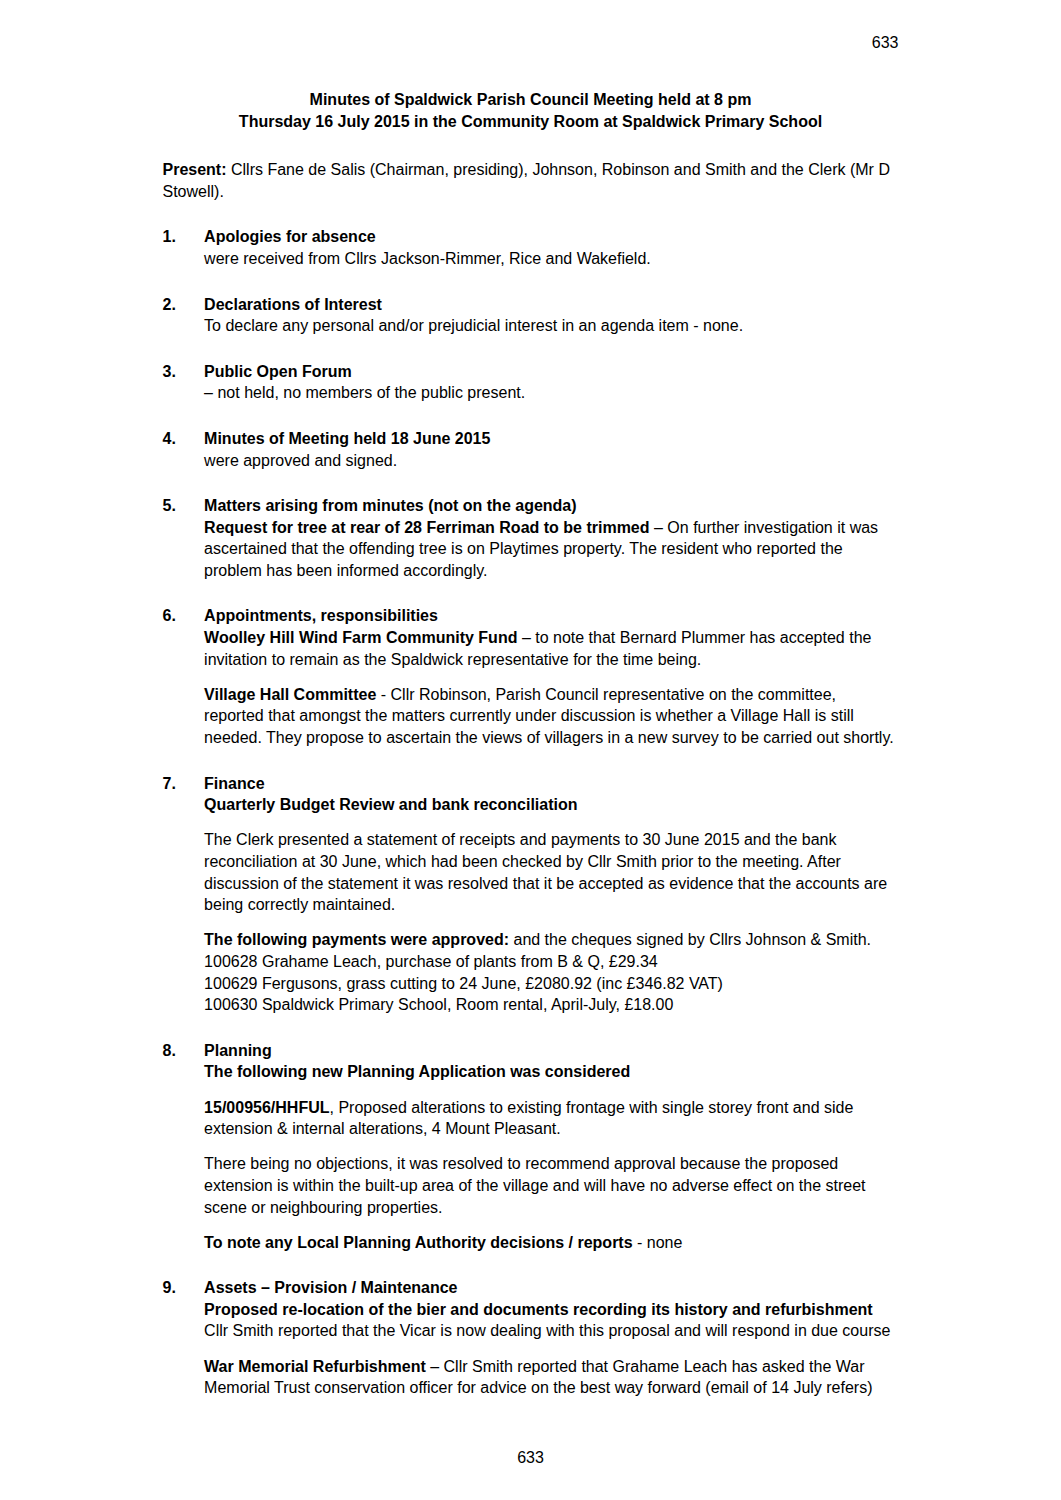633
Minutes of Spaldwick Parish Council Meeting held at 8 pm
Thursday 16 July 2015 in the Community Room at Spaldwick Primary School
Present: Cllrs Fane de Salis (Chairman, presiding), Johnson, Robinson and Smith and the Clerk (Mr D Stowell).
Apologies for absence
were received from Cllrs Jackson-Rimmer, Rice and Wakefield.
Declarations of Interest
To declare any personal and/or prejudicial interest in an agenda item - none.
Public Open Forum
– not held, no members of the public present.
Minutes of Meeting held 18 June 2015
were approved and signed.
Matters arising from minutes (not on the agenda)
Request for tree at rear of 28 Ferriman Road to be trimmed – On further investigation it was ascertained that the offending tree is on Playtimes property. The resident who reported the problem has been informed accordingly.
Appointments, responsibilities
Woolley Hill Wind Farm Community Fund – to note that Bernard Plummer has accepted the invitation to remain as the Spaldwick representative for the time being.
Village Hall Committee - Cllr Robinson, Parish Council representative on the committee, reported that amongst the matters currently under discussion is whether a Village Hall is still needed. They propose to ascertain the views of villagers in a new survey to be carried out shortly.
Finance
Quarterly Budget Review and bank reconciliation
The Clerk presented a statement of receipts and payments to 30 June 2015 and the bank reconciliation at 30 June, which had been checked by Cllr Smith prior to the meeting. After discussion of the statement it was resolved that it be accepted as evidence that the accounts are being correctly maintained.
The following payments were approved: and the cheques signed by Cllrs Johnson & Smith.
100628 Grahame Leach, purchase of plants from B & Q, £29.34
100629 Fergusons, grass cutting to 24 June, £2080.92 (inc £346.82 VAT)
100630 Spaldwick Primary School, Room rental, April-July, £18.00
Planning
The following new Planning Application was considered
15/00956/HHFUL, Proposed alterations to existing frontage with single storey front and side extension & internal alterations, 4 Mount Pleasant.
There being no objections, it was resolved to recommend approval because the proposed extension is within the built-up area of the village and will have no adverse effect on the street scene or neighbouring properties.
To note any Local Planning Authority decisions / reports - none
Assets – Provision / Maintenance
Proposed re-location of the bier and documents recording its history and refurbishment Cllr Smith reported that the Vicar is now dealing with this proposal and will respond in due course
War Memorial Refurbishment – Cllr Smith reported that Grahame Leach has asked the War Memorial Trust conservation officer for advice on the best way forward (email of 14 July refers)
633